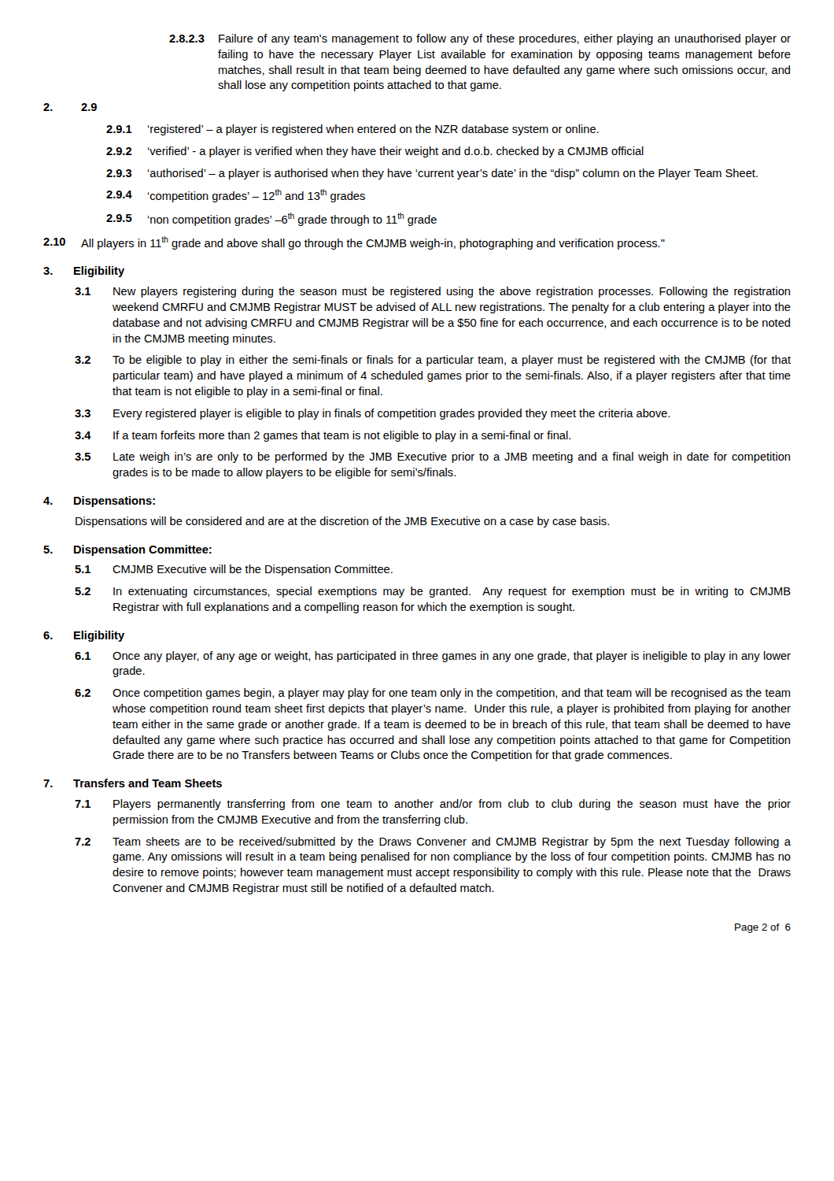2.8.2.3
Failure of any team's management to follow any of these procedures, either playing an unauthorised player or failing to have the necessary Player List available for examination by opposing teams management before matches, shall result in that team being deemed to have defaulted any game where such omissions occur, and shall lose any competition points attached to that game.
2.
2.9
2.9.1
‘registered’ – a player is registered when entered on the NZR database system or online.
2.9.2
‘verified’ - a player is verified when they have their weight and d.o.b. checked by a CMJMB official
2.9.3
‘authorised’ – a player is authorised when they have ‘current year’s date’ in the “disp” column on the Player Team Sheet.
2.9.4
‘competition grades’ – 12th and 13th grades
2.9.5
‘non competition grades’ –6th grade through to 11th grade
2.10
All players in 11th grade and above shall go through the CMJMB weigh-in, photographing and verification process."
3. Eligibility
3.1
New players registering during the season must be registered using the above registration processes. Following the registration weekend CMRFU and CMJMB Registrar MUST be advised of ALL new registrations. The penalty for a club entering a player into the database and not advising CMRFU and CMJMB Registrar will be a $50 fine for each occurrence, and each occurrence is to be noted in the CMJMB meeting minutes.
3.2
To be eligible to play in either the semi-finals or finals for a particular team, a player must be registered with the CMJMB (for that particular team) and have played a minimum of 4 scheduled games prior to the semi-finals. Also, if a player registers after that time that team is not eligible to play in a semi-final or final.
3.3
Every registered player is eligible to play in finals of competition grades provided they meet the criteria above.
3.4
If a team forfeits more than 2 games that team is not eligible to play in a semi-final or final.
3.5
Late weigh in’s are only to be performed by the JMB Executive prior to a JMB meeting and a final weigh in date for competition grades is to be made to allow players to be eligible for semi’s/finals.
4. Dispensations:
Dispensations will be considered and are at the discretion of the JMB Executive on a case by case basis.
5. Dispensation Committee:
5.1
CMJMB Executive will be the Dispensation Committee.
5.2
In extenuating circumstances, special exemptions may be granted. Any request for exemption must be in writing to CMJMB Registrar with full explanations and a compelling reason for which the exemption is sought.
6. Eligibility
6.1
Once any player, of any age or weight, has participated in three games in any one grade, that player is ineligible to play in any lower grade.
6.2
Once competition games begin, a player may play for one team only in the competition, and that team will be recognised as the team whose competition round team sheet first depicts that player’s name. Under this rule, a player is prohibited from playing for another team either in the same grade or another grade. If a team is deemed to be in breach of this rule, that team shall be deemed to have defaulted any game where such practice has occurred and shall lose any competition points attached to that game for Competition Grade there are to be no Transfers between Teams or Clubs once the Competition for that grade commences.
7. Transfers and Team Sheets
7.1
Players permanently transferring from one team to another and/or from club to club during the season must have the prior permission from the CMJMB Executive and from the transferring club.
7.2
Team sheets are to be received/submitted by the Draws Convener and CMJMB Registrar by 5pm the next Tuesday following a game. Any omissions will result in a team being penalised for non compliance by the loss of four competition points. CMJMB has no desire to remove points; however team management must accept responsibility to comply with this rule. Please note that the Draws Convener and CMJMB Registrar must still be notified of a defaulted match.
Page 2 of 6